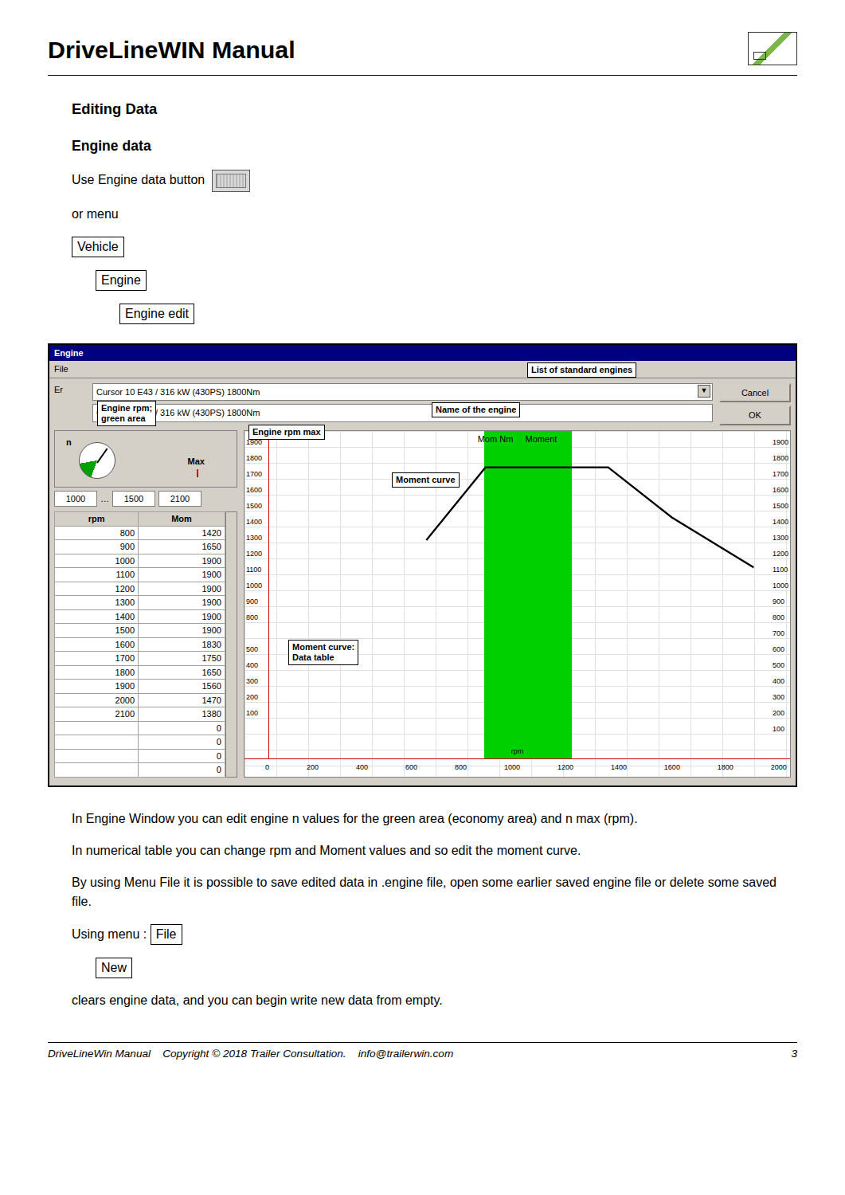DriveLineWIN Manual
Editing Data
Engine data
Use Engine data button
or menu
Vehicle
Engine
Engine edit
Engine
File
Er
Cursor 10 E43 / 316 kW (430PS) 1800Nm ▼
Cursor 10 E43 / 316 kW (430PS) 1800Nm
Cancel
OK
n
Max
1000 … 1500 2100
| rpm | Mom |
| --- | --- |
| 800 | 1420 |
| 900 | 1650 |
| 1000 | 1900 |
| 1100 | 1900 |
| 1200 | 1900 |
| 1300 | 1900 |
| 1400 | 1900 |
| 1500 | 1900 |
| 1600 | 1830 |
| 1700 | 1750 |
| 1800 | 1650 |
| 1900 | 1560 |
| 2000 | 1470 |
| 2100 | 1380 |
| | 0 |
| | 0 |
| | 0 |
| | 0 |
Mom Nm Moment
1900
1800
1700
1600
1500
1400
1300
1200
1100
1000
900
800
500
400
300
200
100
1900
1800
1700
1600
1500
1400
1300
1200
1100
1000
900
800
700
600
500
400
300
200
100
rpm
0200400600800100012001400160018002000
List of standard engines
Engine rpm;
green area
Engine rpm max
Name of the engine
Moment curve
Moment curve:
Data table
In Engine Window you can edit engine n values for the green area (economy area) and n max (rpm).
In numerical table you can change rpm and Moment values and so edit the moment curve.
By using Menu File it is possible to save edited data in .engine file, open some earlier saved engine file or delete some saved file.
Using menu : File
New
clears engine data, and you can begin write new data from empty.
DriveLineWin Manual Copyright © 2018 Trailer Consultation. info@trailerwin.com 3